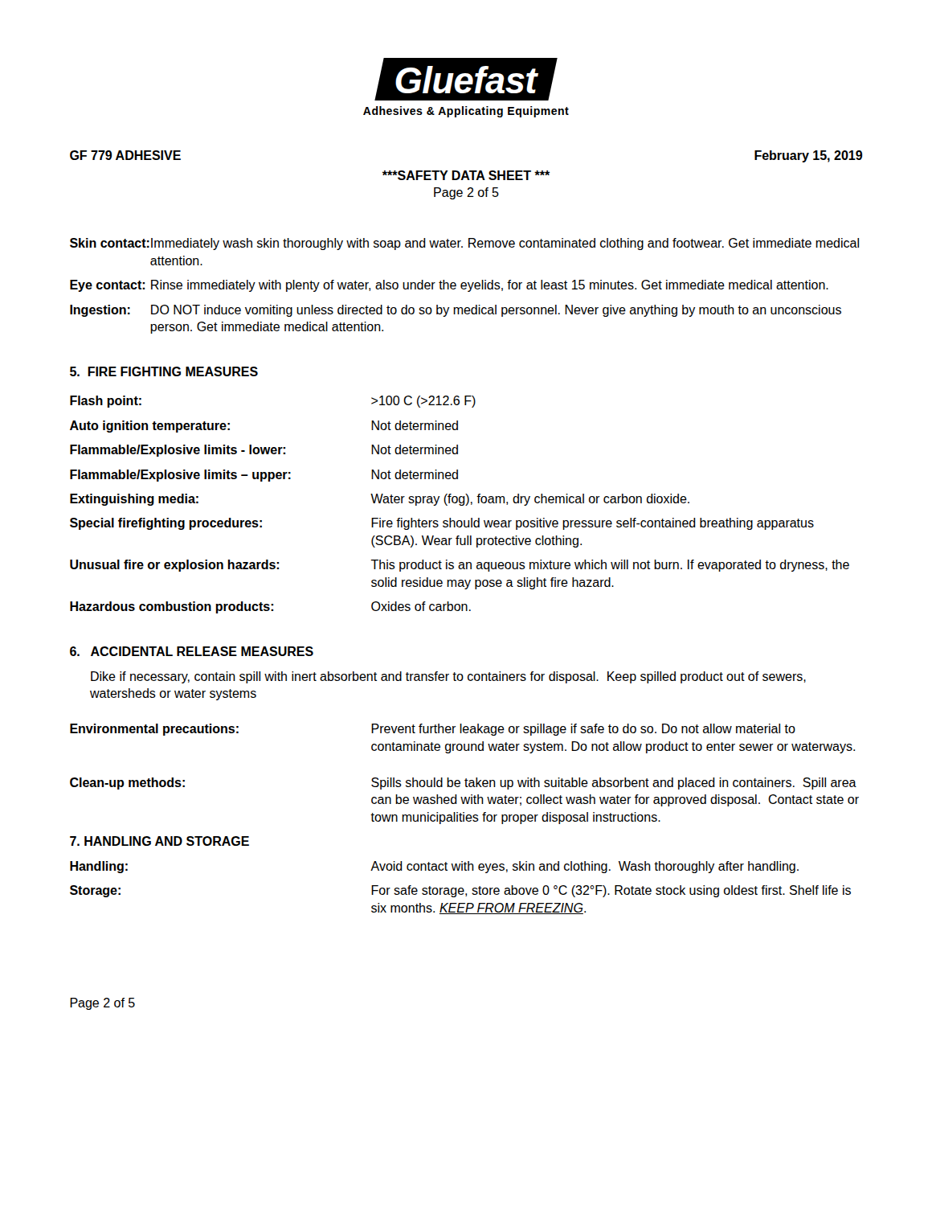Gluefast
Adhesives & Applicating Equipment
GF 779 ADHESIVE February 15, 2019
***SAFETY DATA SHEET ***
Page 2 of 5
| Skin contact: | Immediately wash skin thoroughly with soap and water. Remove contaminated clothing and footwear. Get immediate medical attention. |
| Eye contact: | Rinse immediately with plenty of water, also under the eyelids, for at least 15 minutes. Get immediate medical attention. |
| Ingestion: | DO NOT induce vomiting unless directed to do so by medical personnel. Never give anything by mouth to an unconscious person. Get immediate medical attention. |
5. FIRE FIGHTING MEASURES
| Flash point: | >100 C (>212.6 F) |
| Auto ignition temperature: | Not determined |
| Flammable/Explosive limits - lower: | Not determined |
| Flammable/Explosive limits – upper: | Not determined |
| Extinguishing media: | Water spray (fog), foam, dry chemical or carbon dioxide. |
| Special firefighting procedures: | Fire fighters should wear positive pressure self-contained breathing apparatus (SCBA). Wear full protective clothing. |
| Unusual fire or explosion hazards: | This product is an aqueous mixture which will not burn. If evaporated to dryness, the solid residue may pose a slight fire hazard. |
| Hazardous combustion products: | Oxides of carbon. |
6. ACCIDENTAL RELEASE MEASURES
Dike if necessary, contain spill with inert absorbent and transfer to containers for disposal. Keep spilled product out of sewers, watersheds or water systems
| Environmental precautions: | Prevent further leakage or spillage if safe to do so. Do not allow material to contaminate ground water system. Do not allow product to enter sewer or waterways. |
| Clean-up methods: | Spills should be taken up with suitable absorbent and placed in containers. Spill area can be washed with water; collect wash water for approved disposal. Contact state or town municipalities for proper disposal instructions. |
7. HANDLING AND STORAGE
| Handling: | Avoid contact with eyes, skin and clothing. Wash thoroughly after handling. |
| Storage: | For safe storage, store above 0 °C (32°F). Rotate stock using oldest first. Shelf life is six months. KEEP FROM FREEZING . |
Page 2 of 5